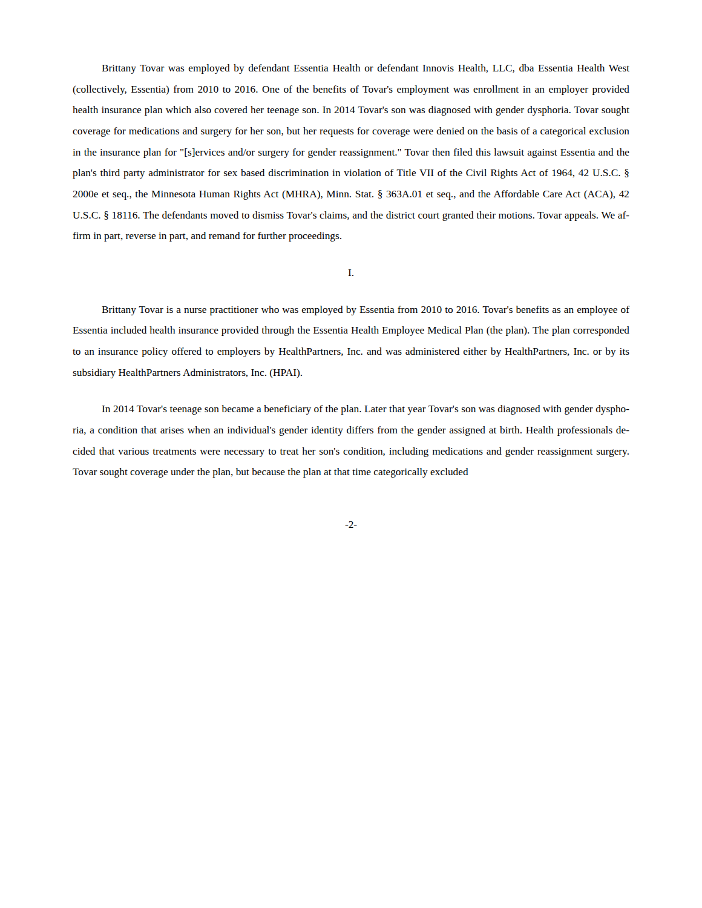Brittany Tovar was employed by defendant Essentia Health or defendant Innovis Health, LLC, dba Essentia Health West (collectively, Essentia) from 2010 to 2016. One of the benefits of Tovar's employment was enrollment in an employer provided health insurance plan which also covered her teenage son. In 2014 Tovar's son was diagnosed with gender dysphoria. Tovar sought coverage for medications and surgery for her son, but her requests for coverage were denied on the basis of a categorical exclusion in the insurance plan for "[s]ervices and/or surgery for gender reassignment." Tovar then filed this lawsuit against Essentia and the plan's third party administrator for sex based discrimination in violation of Title VII of the Civil Rights Act of 1964, 42 U.S.C. § 2000e et seq., the Minnesota Human Rights Act (MHRA), Minn. Stat. § 363A.01 et seq., and the Affordable Care Act (ACA), 42 U.S.C. § 18116. The defendants moved to dismiss Tovar's claims, and the district court granted their motions. Tovar appeals. We affirm in part, reverse in part, and remand for further proceedings.
I.
Brittany Tovar is a nurse practitioner who was employed by Essentia from 2010 to 2016. Tovar's benefits as an employee of Essentia included health insurance provided through the Essentia Health Employee Medical Plan (the plan). The plan corresponded to an insurance policy offered to employers by HealthPartners, Inc. and was administered either by HealthPartners, Inc. or by its subsidiary HealthPartners Administrators, Inc. (HPAI).
In 2014 Tovar's teenage son became a beneficiary of the plan. Later that year Tovar's son was diagnosed with gender dysphoria, a condition that arises when an individual's gender identity differs from the gender assigned at birth. Health professionals decided that various treatments were necessary to treat her son's condition, including medications and gender reassignment surgery. Tovar sought coverage under the plan, but because the plan at that time categorically excluded
-2-